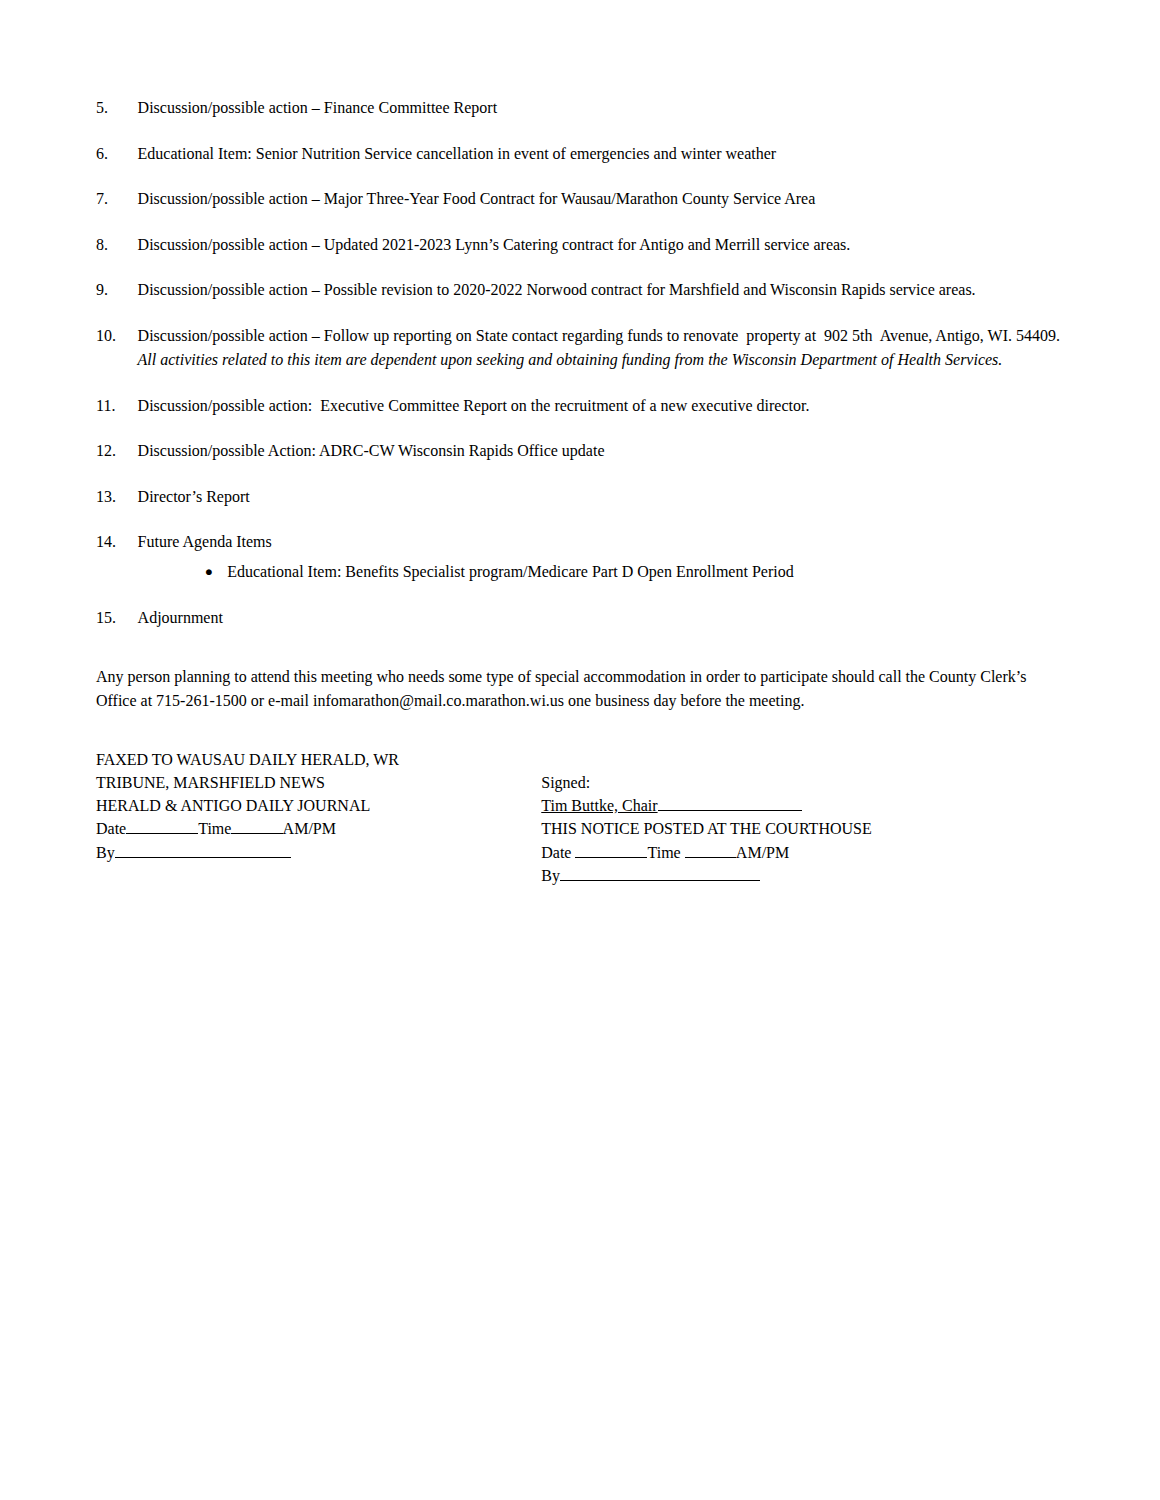5. Discussion/possible action – Finance Committee Report
6. Educational Item: Senior Nutrition Service cancellation in event of emergencies and winter weather
7. Discussion/possible action – Major Three-Year Food Contract for Wausau/Marathon County Service Area
8. Discussion/possible action – Updated 2021-2023 Lynn’s Catering contract for Antigo and Merrill service areas.
9. Discussion/possible action – Possible revision to 2020-2022 Norwood contract for Marshfield and Wisconsin Rapids service areas.
10. Discussion/possible action – Follow up reporting on State contact regarding funds to renovate property at 902 5th Avenue, Antigo, WI. 54409.
All activities related to this item are dependent upon seeking and obtaining funding from the Wisconsin Department of Health Services.
11. Discussion/possible action: Executive Committee Report on the recruitment of a new executive director.
12. Discussion/possible Action: ADRC-CW Wisconsin Rapids Office update
13. Director’s Report
14. Future Agenda Items
Educational Item: Benefits Specialist program/Medicare Part D Open Enrollment Period
15. Adjournment
Any person planning to attend this meeting who needs some type of special accommodation in order to participate should call the County Clerk’s Office at 715-261-1500 or e-mail infomarathon@mail.co.marathon.wi.us one business day before the meeting.
| FAXED TO WAUSAU DAILY HERALD, WR TRIBUNE, MARSHFIELD NEWS HERALD & ANTIGO DAILY JOURNAL Date Time AM/PM By | Signed: Tim Buttke, Chair THIS NOTICE POSTED AT THE COURTHOUSE Date Time AM/PM By |